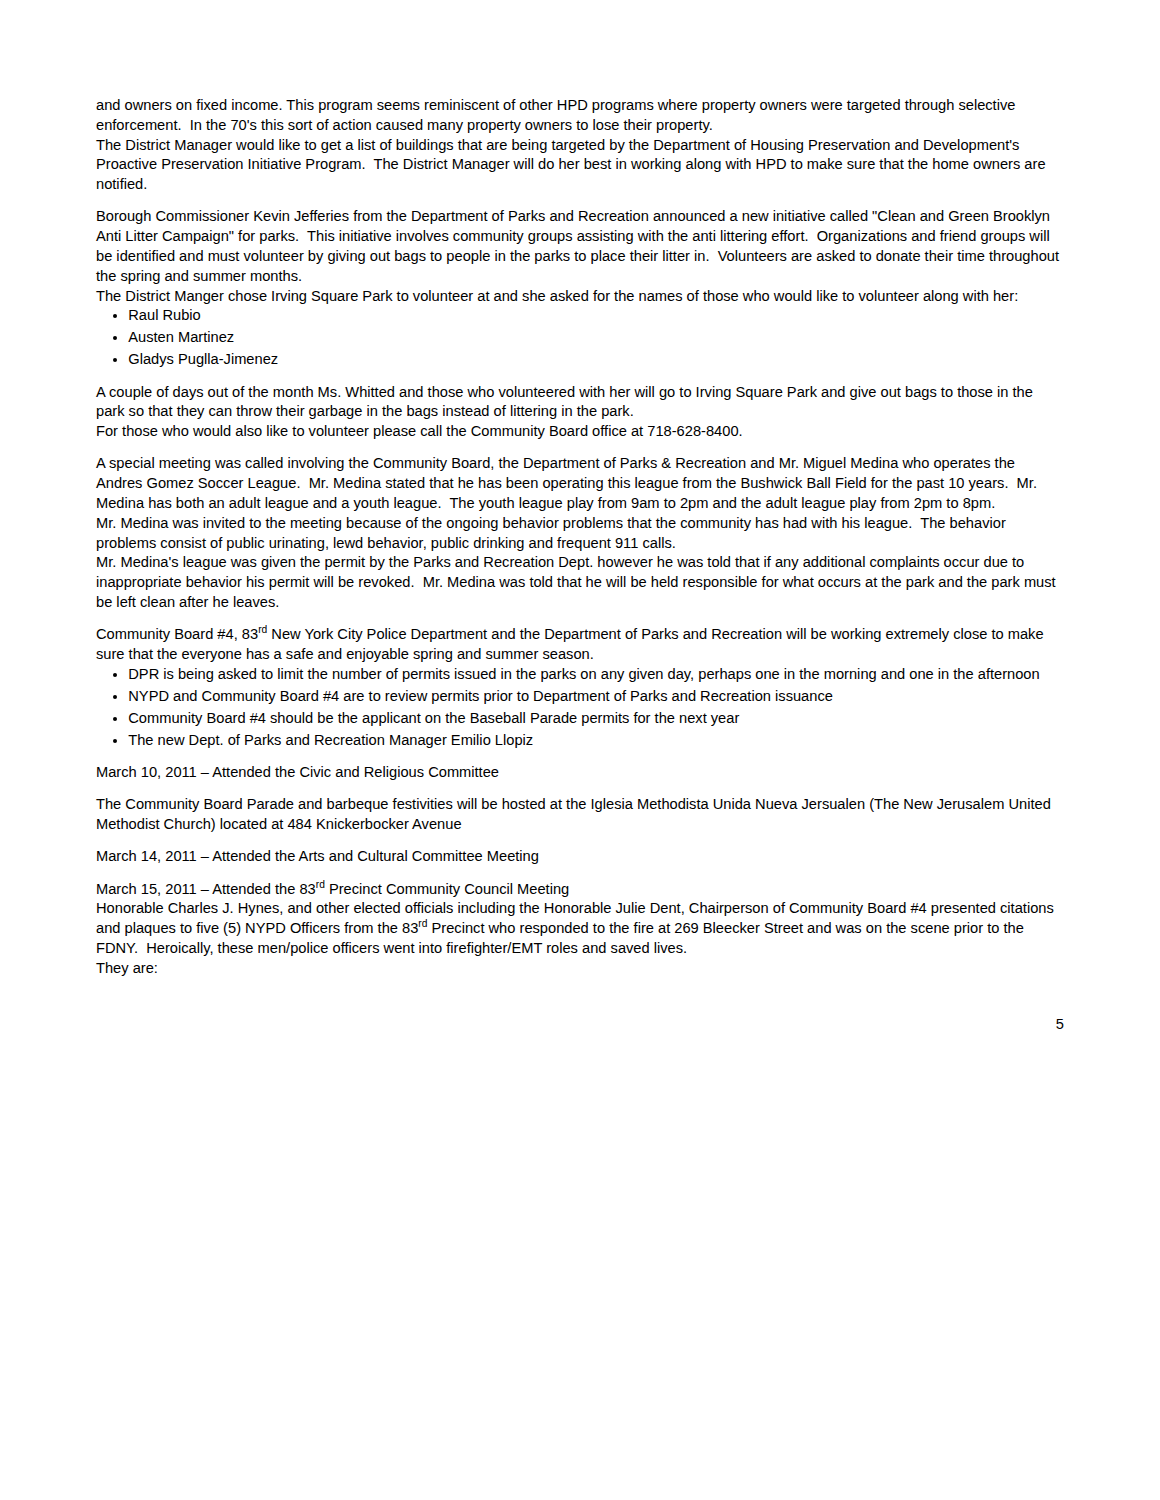and owners on fixed income. This program seems reminiscent of other HPD programs where property owners were targeted through selective enforcement. In the 70's this sort of action caused many property owners to lose their property.
The District Manager would like to get a list of buildings that are being targeted by the Department of Housing Preservation and Development's Proactive Preservation Initiative Program. The District Manager will do her best in working along with HPD to make sure that the home owners are notified.
Borough Commissioner Kevin Jefferies from the Department of Parks and Recreation announced a new initiative called "Clean and Green Brooklyn Anti Litter Campaign" for parks. This initiative involves community groups assisting with the anti littering effort. Organizations and friend groups will be identified and must volunteer by giving out bags to people in the parks to place their litter in. Volunteers are asked to donate their time throughout the spring and summer months.
The District Manger chose Irving Square Park to volunteer at and she asked for the names of those who would like to volunteer along with her:
Raul Rubio
Austen Martinez
Gladys Puglla-Jimenez
A couple of days out of the month Ms. Whitted and those who volunteered with her will go to Irving Square Park and give out bags to those in the park so that they can throw their garbage in the bags instead of littering in the park.
For those who would also like to volunteer please call the Community Board office at 718-628-8400.
A special meeting was called involving the Community Board, the Department of Parks & Recreation and Mr. Miguel Medina who operates the Andres Gomez Soccer League. Mr. Medina stated that he has been operating this league from the Bushwick Ball Field for the past 10 years. Mr. Medina has both an adult league and a youth league. The youth league play from 9am to 2pm and the adult league play from 2pm to 8pm.
Mr. Medina was invited to the meeting because of the ongoing behavior problems that the community has had with his league. The behavior problems consist of public urinating, lewd behavior, public drinking and frequent 911 calls.
Mr. Medina's league was given the permit by the Parks and Recreation Dept. however he was told that if any additional complaints occur due to inappropriate behavior his permit will be revoked. Mr. Medina was told that he will be held responsible for what occurs at the park and the park must be left clean after he leaves.
Community Board #4, 83rd New York City Police Department and the Department of Parks and Recreation will be working extremely close to make sure that the everyone has a safe and enjoyable spring and summer season.
DPR is being asked to limit the number of permits issued in the parks on any given day, perhaps one in the morning and one in the afternoon
NYPD and Community Board #4 are to review permits prior to Department of Parks and Recreation issuance
Community Board #4 should be the applicant on the Baseball Parade permits for the next year
The new Dept. of Parks and Recreation Manager Emilio Llopiz
March 10, 2011 – Attended the Civic and Religious Committee
The Community Board Parade and barbeque festivities will be hosted at the Iglesia Methodista Unida Nueva Jersualen (The New Jerusalem United Methodist Church) located at 484 Knickerbocker Avenue
March 14, 2011 – Attended the Arts and Cultural Committee Meeting
March 15, 2011 – Attended the 83rd Precinct Community Council Meeting
Honorable Charles J. Hynes, and other elected officials including the Honorable Julie Dent, Chairperson of Community Board #4 presented citations and plaques to five (5) NYPD Officers from the 83rd Precinct who responded to the fire at 269 Bleecker Street and was on the scene prior to the FDNY. Heroically, these men/police officers went into firefighter/EMT roles and saved lives.
They are:
5